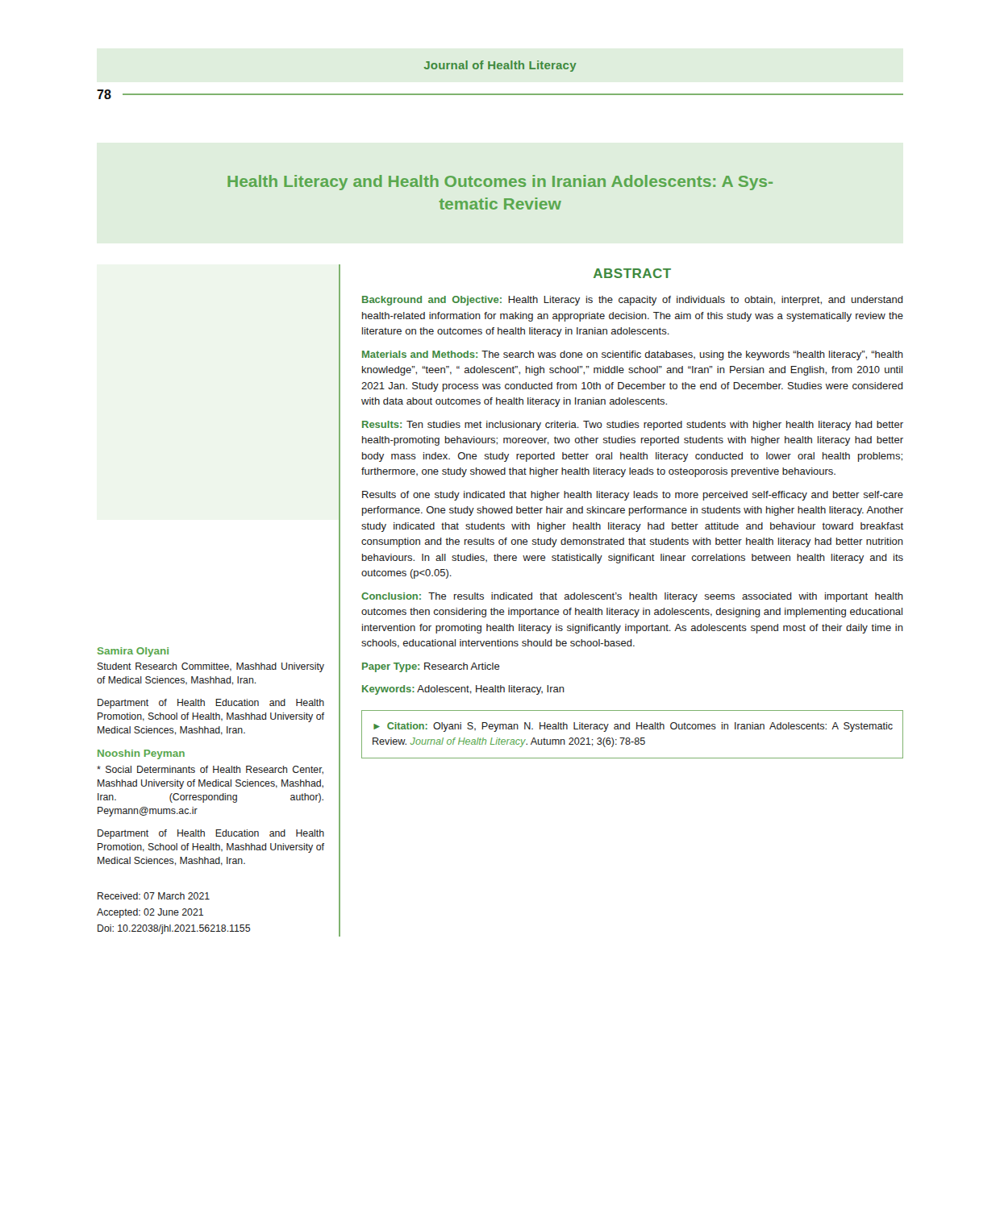Journal of Health Literacy
78
Health Literacy and Health Outcomes in Iranian Adolescents: A Sys-
tematic Review
Samira Olyani
Student Research Committee, Mashhad University of Medical Sciences, Mashhad, Iran.
Department of Health Education and Health Promotion, School of Health, Mashhad University of Medical Sciences, Mashhad, Iran.
Nooshin Peyman
* Social Determinants of Health Research Center, Mashhad University of Medical Sciences, Mashhad, Iran. (Corresponding author). Peymann@mums.ac.ir
Department of Health Education and Health Promotion, School of Health, Mashhad University of Medical Sciences, Mashhad, Iran.
Received: 07 March 2021
Accepted: 02 June 2021
Doi: 10.22038/jhl.2021.56218.1155
ABSTRACT
Background and Objective: Health Literacy is the capacity of individuals to obtain, interpret, and understand health-related information for making an appropriate decision. The aim of this study was a systematically review the literature on the outcomes of health literacy in Iranian adolescents.
Materials and Methods: The search was done on scientific databases, using the keywords “health literacy”, “health knowledge”, “teen”, “ adolescent”, high school”,” middle school” and “Iran” in Persian and English, from 2010 until 2021 Jan. Study process was conducted from 10th of December to the end of December. Studies were considered with data about outcomes of health literacy in Iranian adolescents.
Results: Ten studies met inclusionary criteria. Two studies reported students with higher health literacy had better health-promoting behaviours; moreover, two other studies reported students with higher health literacy had better body mass index. One study reported better oral health literacy conducted to lower oral health problems; furthermore, one study showed that higher health literacy leads to osteoporosis preventive behaviours.
Results of one study indicated that higher health literacy leads to more perceived self-efficacy and better self-care performance. One study showed better hair and skincare performance in students with higher health literacy. Another study indicated that students with higher health literacy had better attitude and behaviour toward breakfast consumption and the results of one study demonstrated that students with better health literacy had better nutrition behaviours. In all studies, there were statistically significant linear correlations between health literacy and its outcomes (p<0.05).
Conclusion: The results indicated that adolescent’s health literacy seems associated with important health outcomes then considering the importance of health literacy in adolescents, designing and implementing educational intervention for promoting health literacy is significantly important. As adolescents spend most of their daily time in schools, educational interventions should be school-based.
Paper Type: Research Article
Keywords: Adolescent, Health literacy, Iran
► Citation: Olyani S, Peyman N. Health Literacy and Health Outcomes in Iranian Adolescents: A Systematic Review. Journal of Health Literacy. Autumn 2021; 3(6): 78-85